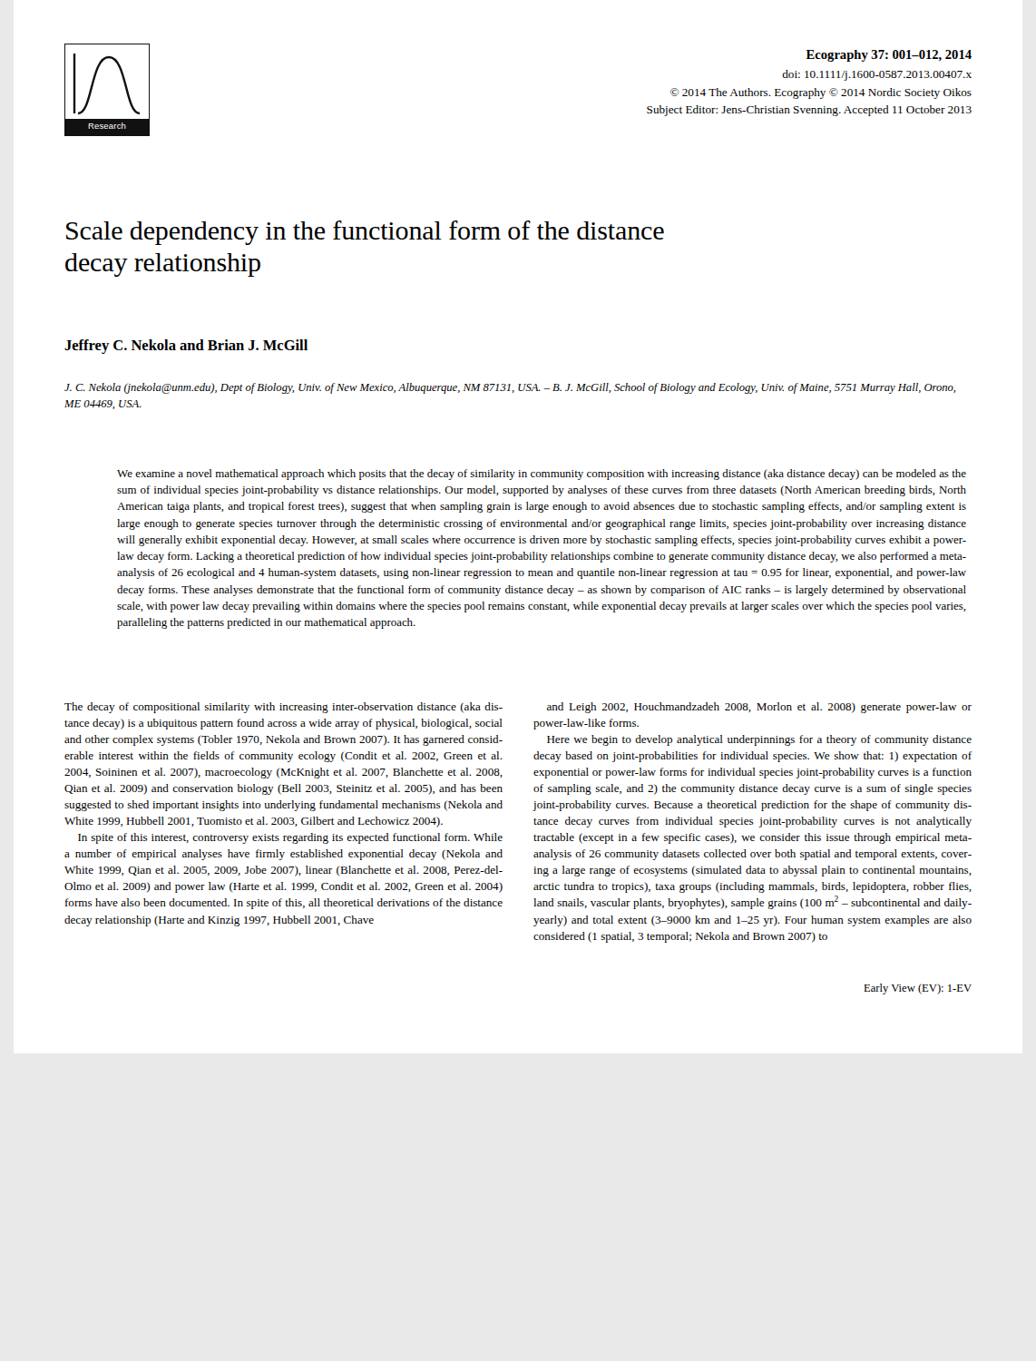Research
Ecography 37: 001–012, 2014
doi: 10.1111/j.1600-0587.2013.00407.x
© 2014 The Authors. Ecography © 2014 Nordic Society Oikos
Subject Editor: Jens-Christian Svenning. Accepted 11 October 2013
Scale dependency in the functional form of the distance
decay relationship
Jeffrey C. Nekola and Brian J. McGill
J. C. Nekola (jnekola@unm.edu), Dept of Biology, Univ. of New Mexico, Albuquerque, NM 87131, USA. – B. J. McGill, School of Biology and Ecology, Univ. of Maine, 5751 Murray Hall, Orono, ME 04469, USA.
We examine a novel mathematical approach which posits that the decay of similarity in community composition with increasing distance (aka distance decay) can be modeled as the sum of individual species joint-probability vs distance relationships. Our model, supported by analyses of these curves from three datasets (North American breeding birds, North American taiga plants, and tropical forest trees), suggest that when sampling grain is large enough to avoid absences due to stochastic sampling effects, and/or sampling extent is large enough to generate species turnover through the deterministic crossing of environmental and/or geographical range limits, species joint-probability over increasing distance will generally exhibit exponential decay. However, at small scales where occurrence is driven more by stochastic sampling effects, species joint-probability curves exhibit a power-law decay form. Lacking a theoretical prediction of how individual species joint-probability relationships combine to generate community distance decay, we also performed a meta-analysis of 26 ecological and 4 human-system datasets, using non-linear regression to mean and quantile non-linear regression at tau = 0.95 for linear, exponential, and power-law decay forms. These analyses demonstrate that the functional form of community distance decay – as shown by comparison of AIC ranks – is largely determined by observational scale, with power law decay prevailing within domains where the species pool remains constant, while exponential decay prevails at larger scales over which the species pool varies, paralleling the patterns predicted in our mathematical approach.
The decay of compositional similarity with increasing inter-observation distance (aka distance decay) is a ubiquitous pattern found across a wide array of physical, biological, social and other complex systems (Tobler 1970, Nekola and Brown 2007). It has garnered considerable interest within the fields of community ecology (Condit et al. 2002, Green et al. 2004, Soininen et al. 2007), macroecology (McKnight et al. 2007, Blanchette et al. 2008, Qian et al. 2009) and conservation biology (Bell 2003, Steinitz et al. 2005), and has been suggested to shed important insights into underlying fundamental mechanisms (Nekola and White 1999, Hubbell 2001, Tuomisto et al. 2003, Gilbert and Lechowicz 2004).
In spite of this interest, controversy exists regarding its expected functional form. While a number of empirical analyses have firmly established exponential decay (Nekola and White 1999, Qian et al. 2005, 2009, Jobe 2007), linear (Blanchette et al. 2008, Perez-del-Olmo et al. 2009) and power law (Harte et al. 1999, Condit et al. 2002, Green et al. 2004) forms have also been documented. In spite of this, all theoretical derivations of the distance decay relationship (Harte and Kinzig 1997, Hubbell 2001, Chave
and Leigh 2002, Houchmandzadeh 2008, Morlon et al. 2008) generate power-law or power-law-like forms.
Here we begin to develop analytical underpinnings for a theory of community distance decay based on joint-probabilities for individual species. We show that: 1) expectation of exponential or power-law forms for individual species joint-probability curves is a function of sampling scale, and 2) the community distance decay curve is a sum of single species joint-probability curves. Because a theoretical prediction for the shape of community distance decay curves from individual species joint-probability curves is not analytically tractable (except in a few specific cases), we consider this issue through empirical meta-analysis of 26 community datasets collected over both spatial and temporal extents, covering a large range of ecosystems (simulated data to abyssal plain to continental mountains, arctic tundra to tropics), taxa groups (including mammals, birds, lepidoptera, robber flies, land snails, vascular plants, bryophytes), sample grains (100 m2 – subcontinental and daily-yearly) and total extent (3–9000 km and 1–25 yr). Four human system examples are also considered (1 spatial, 3 temporal; Nekola and Brown 2007) to
Early View (EV): 1-EV